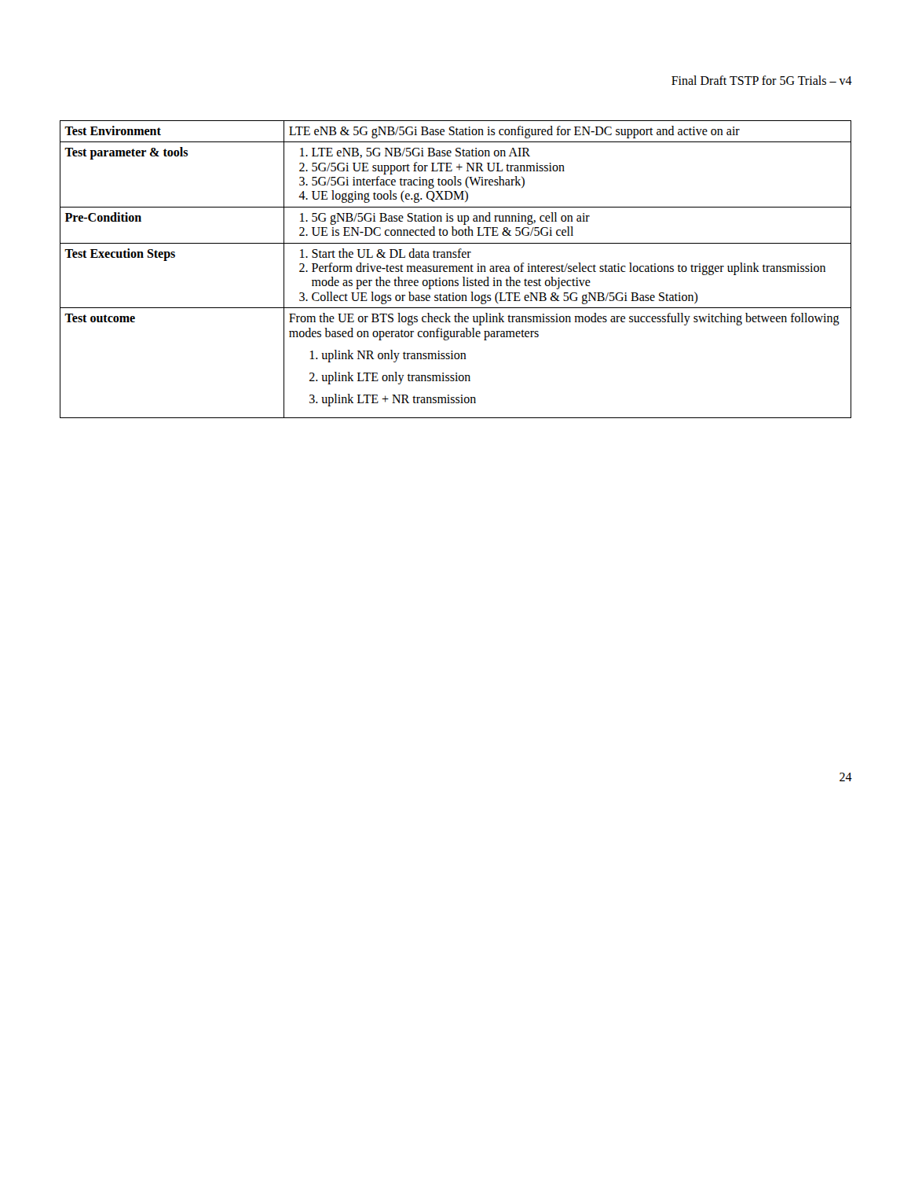Final Draft TSTP for 5G Trials – v4
| Test Environment | LTE eNB & 5G gNB/5Gi Base Station is configured for EN-DC support and active on air |
| Test parameter & tools | LTE eNB, 5G NB/5Gi Base Station on AIR 5G/5Gi UE support for LTE + NR UL tranmission 5G/5Gi interface tracing tools (Wireshark) UE logging tools (e.g. QXDM) |
| Pre-Condition | 5G gNB/5Gi Base Station is up and running, cell on air UE is EN-DC connected to both LTE & 5G/5Gi cell |
| Test Execution Steps | Start the UL & DL data transfer Perform drive-test measurement in area of interest/select static locations to trigger uplink transmission mode as per the three options listed in the test objective Collect UE logs or base station logs (LTE eNB & 5G gNB/5Gi Base Station) |
| Test outcome | From the UE or BTS logs check the uplink transmission modes are successfully switching between following modes based on operator configurable parameters uplink NR only transmission uplink LTE only transmission uplink LTE + NR transmission |
24